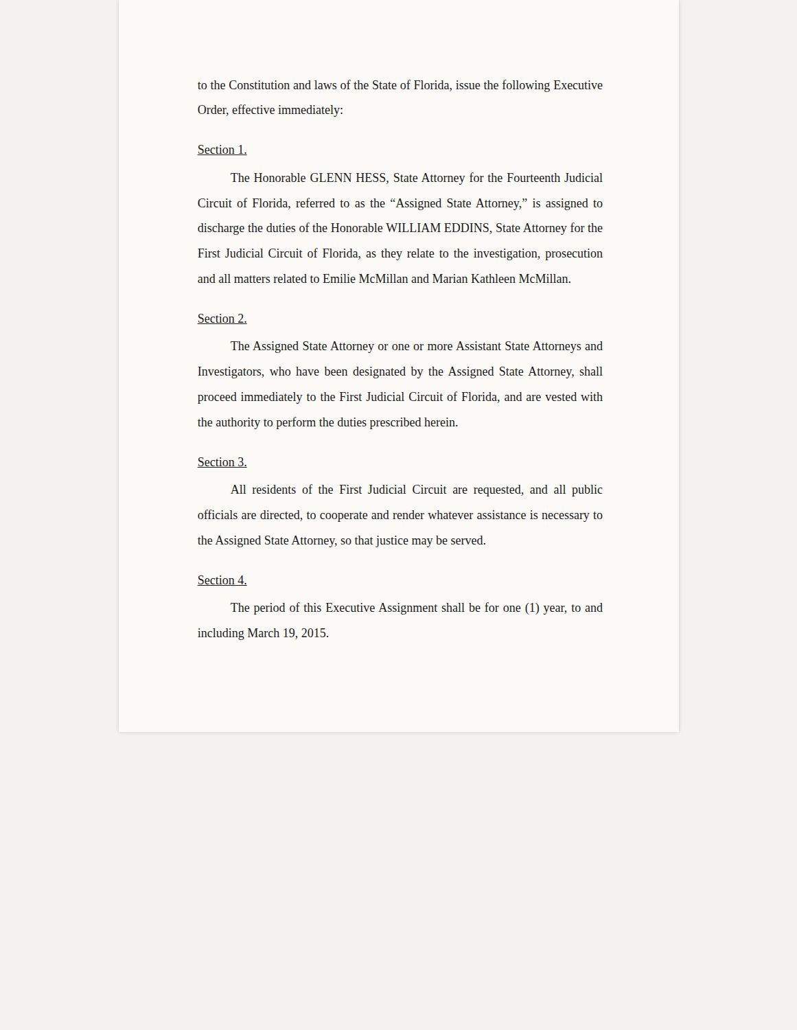to the Constitution and laws of the State of Florida, issue the following Executive Order, effective immediately:
Section 1.
The Honorable GLENN HESS, State Attorney for the Fourteenth Judicial Circuit of Florida, referred to as the “Assigned State Attorney,” is assigned to discharge the duties of the Honorable WILLIAM EDDINS, State Attorney for the First Judicial Circuit of Florida, as they relate to the investigation, prosecution and all matters related to Emilie McMillan and Marian Kathleen McMillan.
Section 2.
The Assigned State Attorney or one or more Assistant State Attorneys and Investigators, who have been designated by the Assigned State Attorney, shall proceed immediately to the First Judicial Circuit of Florida, and are vested with the authority to perform the duties prescribed herein.
Section 3.
All residents of the First Judicial Circuit are requested, and all public officials are directed, to cooperate and render whatever assistance is necessary to the Assigned State Attorney, so that justice may be served.
Section 4.
The period of this Executive Assignment shall be for one (1) year, to and including March 19, 2015.